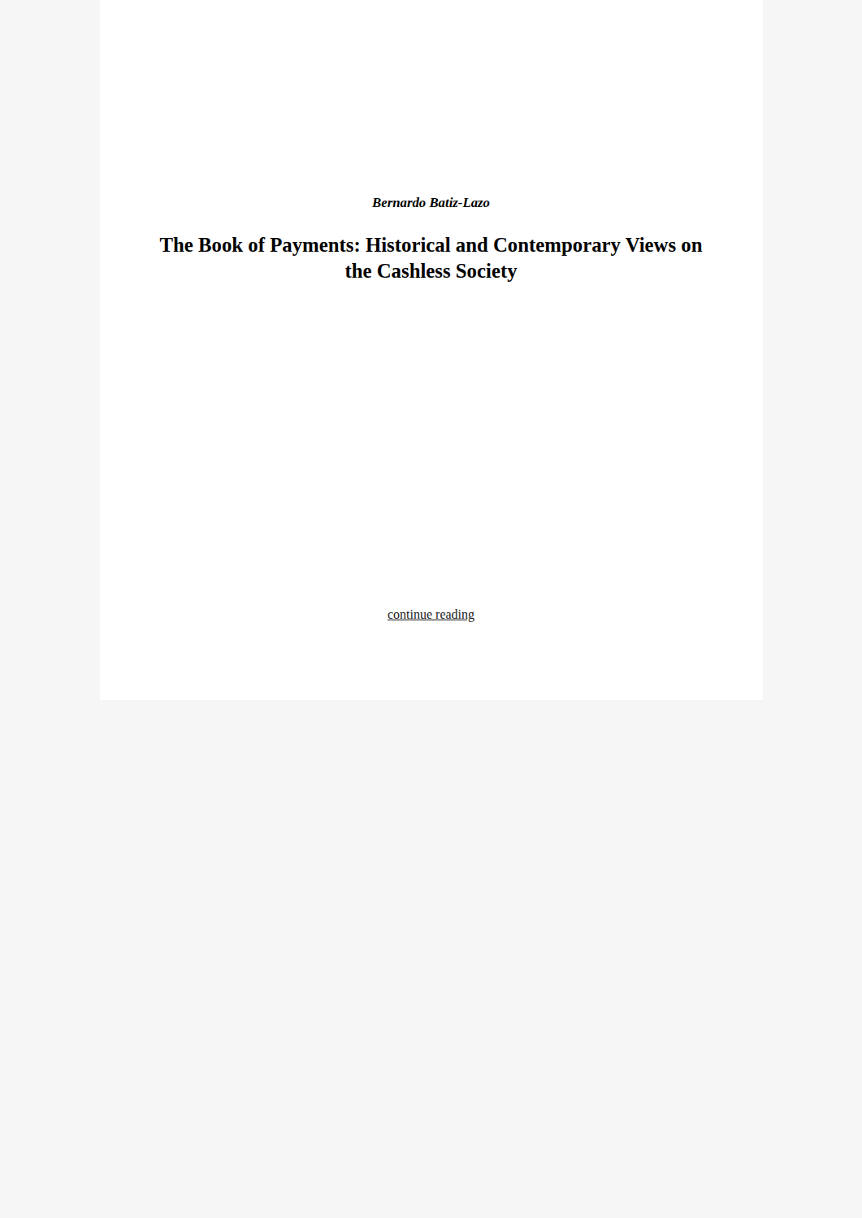Bernardo Batiz-Lazo
The Book of Payments: Historical and Contemporary Views on the Cashless Society
continue reading